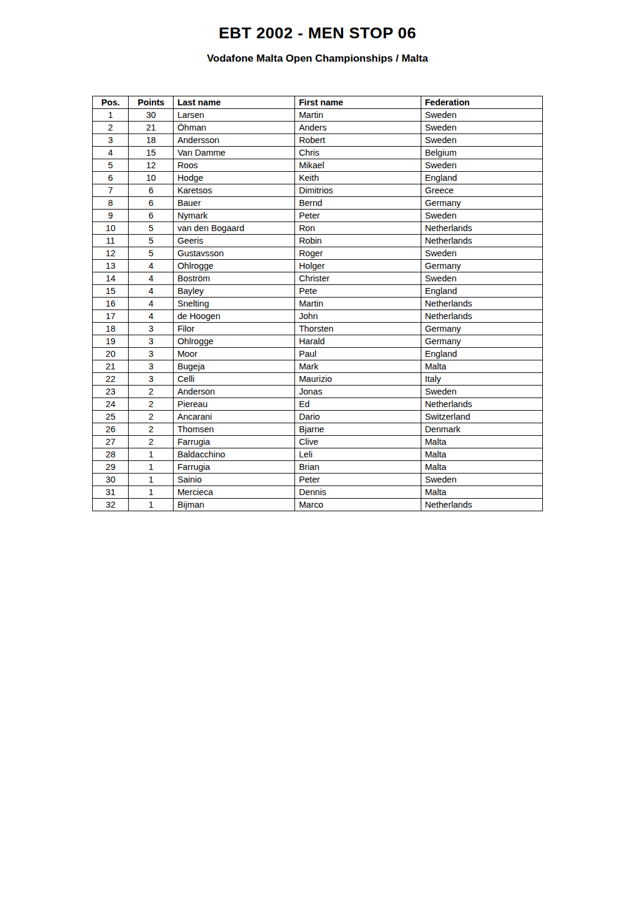EBT 2002 - MEN STOP 06
Vodafone Malta Open Championships / Malta
| Pos. | Points | Last name | First name | Federation |
| --- | --- | --- | --- | --- |
| 1 | 30 | Larsen | Martin | Sweden |
| 2 | 21 | Öhman | Anders | Sweden |
| 3 | 18 | Andersson | Robert | Sweden |
| 4 | 15 | Van Damme | Chris | Belgium |
| 5 | 12 | Roos | Mikael | Sweden |
| 6 | 10 | Hodge | Keith | England |
| 7 | 6 | Karetsos | Dimitrios | Greece |
| 8 | 6 | Bauer | Bernd | Germany |
| 9 | 6 | Nymark | Peter | Sweden |
| 10 | 5 | van den Bogaard | Ron | Netherlands |
| 11 | 5 | Geeris | Robin | Netherlands |
| 12 | 5 | Gustavsson | Roger | Sweden |
| 13 | 4 | Ohlrogge | Holger | Germany |
| 14 | 4 | Boström | Christer | Sweden |
| 15 | 4 | Bayley | Pete | England |
| 16 | 4 | Snelting | Martin | Netherlands |
| 17 | 4 | de Hoogen | John | Netherlands |
| 18 | 3 | Filor | Thorsten | Germany |
| 19 | 3 | Ohlrogge | Harald | Germany |
| 20 | 3 | Moor | Paul | England |
| 21 | 3 | Bugeja | Mark | Malta |
| 22 | 3 | Celli | Maurizio | Italy |
| 23 | 2 | Anderson | Jonas | Sweden |
| 24 | 2 | Piereau | Ed | Netherlands |
| 25 | 2 | Ancarani | Dario | Switzerland |
| 26 | 2 | Thomsen | Bjarne | Denmark |
| 27 | 2 | Farrugia | Clive | Malta |
| 28 | 1 | Baldacchino | Leli | Malta |
| 29 | 1 | Farrugia | Brian | Malta |
| 30 | 1 | Sainio | Peter | Sweden |
| 31 | 1 | Mercieca | Dennis | Malta |
| 32 | 1 | Bijman | Marco | Netherlands |